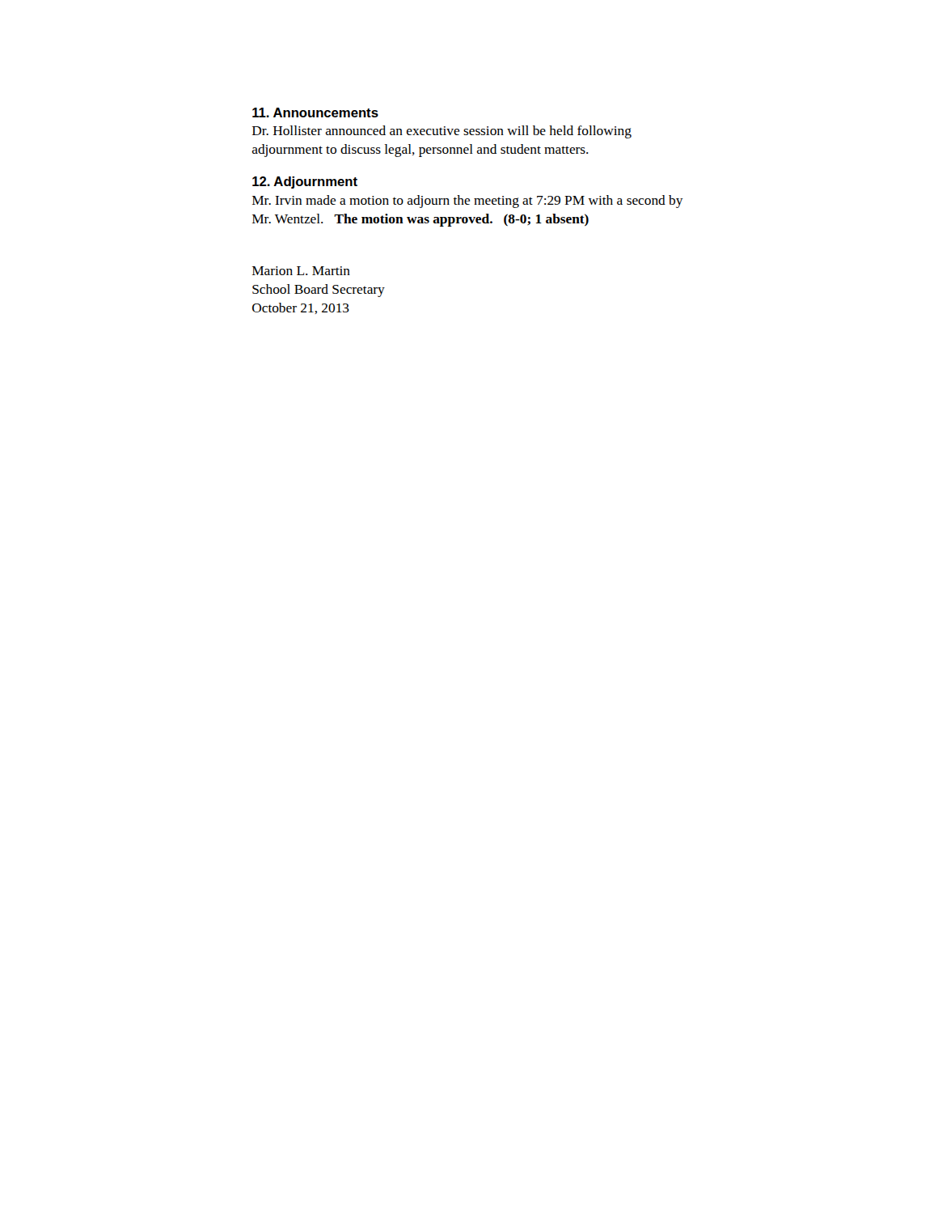11. Announcements
Dr. Hollister announced an executive session will be held following adjournment to discuss legal, personnel and student matters.
12. Adjournment
Mr. Irvin made a motion to adjourn the meeting at 7:29 PM with a second by Mr. Wentzel. The motion was approved. (8-0; 1 absent)
Marion L. Martin
School Board Secretary
October 21, 2013